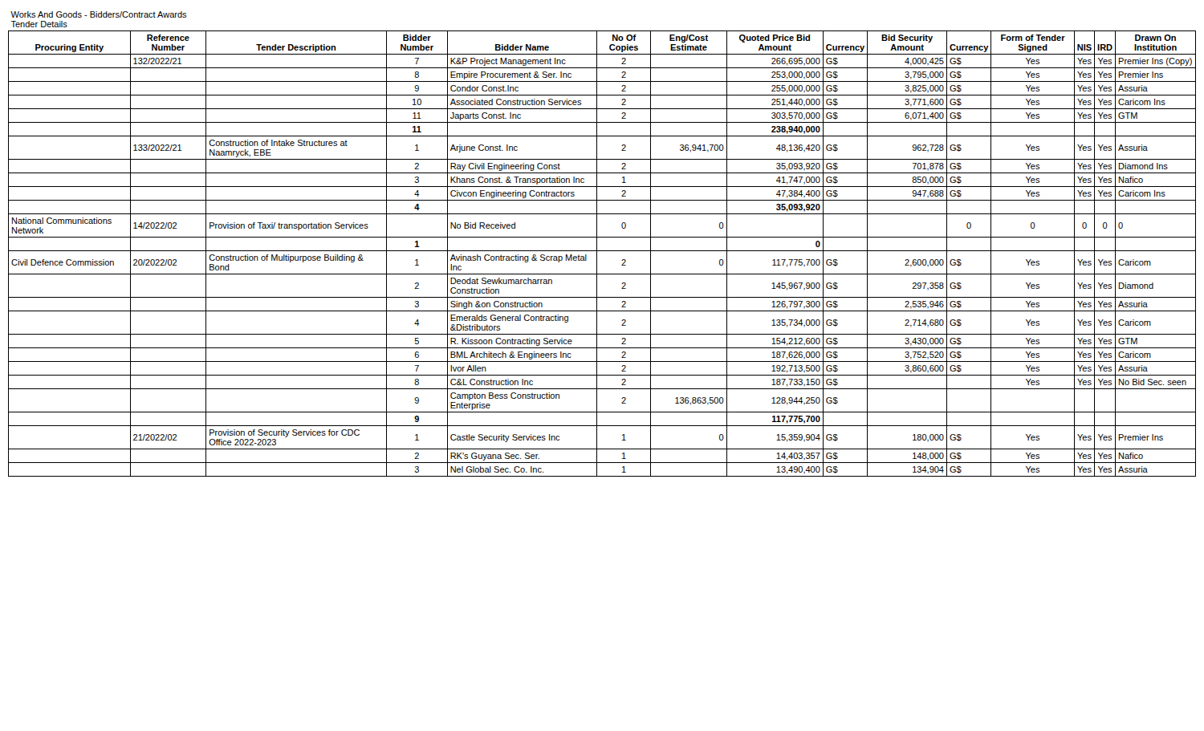| Works And Goods - Bidders/Contract Awards Tender Details | |
| --- | --- |
| Procuring Entity | Reference Number | Tender Description | Bidder Number | Bidder Name | No Of Copies | Eng/Cost Estimate | Quoted Price Bid Amount | Currency | Bid Security Amount | Currency | Form of Tender Signed | NIS | IRD | Drawn On Institution |
| | 132/2022/21 | | 7 | K&P Project Management Inc | 2 | | 266,695,000 | G$ | 4,000,425 | G$ | Yes | Yes | Yes | Premier Ins (Copy) |
| | | | 8 | Empire Procurement & Ser. Inc | 2 | | 253,000,000 | G$ | 3,795,000 | G$ | Yes | Yes | Yes | Premier Ins |
| | | | 9 | Condor Const.Inc | 2 | | 255,000,000 | G$ | 3,825,000 | G$ | Yes | Yes | Yes | Assuria |
| | | | 10 | Associated Construction Services | 2 | | 251,440,000 | G$ | 3,771,600 | G$ | Yes | Yes | Yes | Caricom Ins |
| | | | 11 | Japarts Const. Inc | 2 | | 303,570,000 | G$ | 6,071,400 | G$ | Yes | Yes | Yes | GTM |
| | | | 11 | | | | 238,940,000 | | | | | | | |
| | 133/2022/21 | Construction of Intake Structures at Naamryck, EBE | 1 | Arjune Const. Inc | 2 | 36,941,700 | 48,136,420 | G$ | 962,728 | G$ | Yes | Yes | Yes | Assuria |
| | | | 2 | Ray Civil Engineering Const | 2 | | 35,093,920 | G$ | 701,878 | G$ | Yes | Yes | Yes | Diamond Ins |
| | | | 3 | Khans Const. & Transportation Inc | 1 | | 41,747,000 | G$ | 850,000 | G$ | Yes | Yes | Yes | Nafico |
| | | | 4 | Civcon Engineering Contractors | 2 | | 47,384,400 | G$ | 947,688 | G$ | Yes | Yes | Yes | Caricom Ins |
| | | | 4 | | | | 35,093,920 | | | | | | | |
| National Communications Network | 14/2022/02 | Provision of Taxi/ transportation Services | | No Bid Received | 0 | 0 | | | | 0 | 0 | 0 | 0 | 0 |
| | | | 1 | | | | 0 | | | | | | | |
| Civil Defence Commission | 20/2022/02 | Construction of Multipurpose Building & Bond | 1 | Avinash Contracting & Scrap Metal Inc | 2 | 0 | 117,775,700 | G$ | 2,600,000 | G$ | Yes | Yes | Yes | Caricom |
| | | | 2 | Deodat Sewkumarcharran Construction | 2 | | 145,967,900 | G$ | 297,358 | G$ | Yes | Yes | Yes | Diamond |
| | | | 3 | Singh &on Construction | 2 | | 126,797,300 | G$ | 2,535,946 | G$ | Yes | Yes | Yes | Assuria |
| | | | 4 | Emeralds General Contracting &Distributors | 2 | | 135,734,000 | G$ | 2,714,680 | G$ | Yes | Yes | Yes | Caricom |
| | | | 5 | R. Kissoon Contracting Service | 2 | | 154,212,600 | G$ | 3,430,000 | G$ | Yes | Yes | Yes | GTM |
| | | | 6 | BML Architech & Engineers Inc | 2 | | 187,626,000 | G$ | 3,752,520 | G$ | Yes | Yes | Yes | Caricom |
| | | | 7 | Ivor Allen | 2 | | 192,713,500 | G$ | 3,860,600 | G$ | Yes | Yes | Yes | Assuria |
| | | | 8 | C&L Construction Inc | 2 | | 187,733,150 | G$ | | | Yes | Yes | Yes | No Bid Sec. seen |
| | | | 9 | Campton Bess Construction Enterprise | 2 | 136,863,500 | 128,944,250 | G$ | | | | | | |
| | | | 9 | | | | 117,775,700 | | | | | | | |
| | 21/2022/02 | Provision of Security Services for CDC Office 2022-2023 | 1 | Castle Security Services Inc | 1 | 0 | 15,359,904 | G$ | 180,000 | G$ | Yes | Yes | Yes | Premier Ins |
| | | | 2 | RK's Guyana Sec. Ser. | 1 | | 14,403,357 | G$ | 148,000 | G$ | Yes | Yes | Yes | Nafico |
| | | | 3 | Nel Global Sec. Co. Inc. | 1 | | 13,490,400 | G$ | 134,904 | G$ | Yes | Yes | Yes | Assuria |